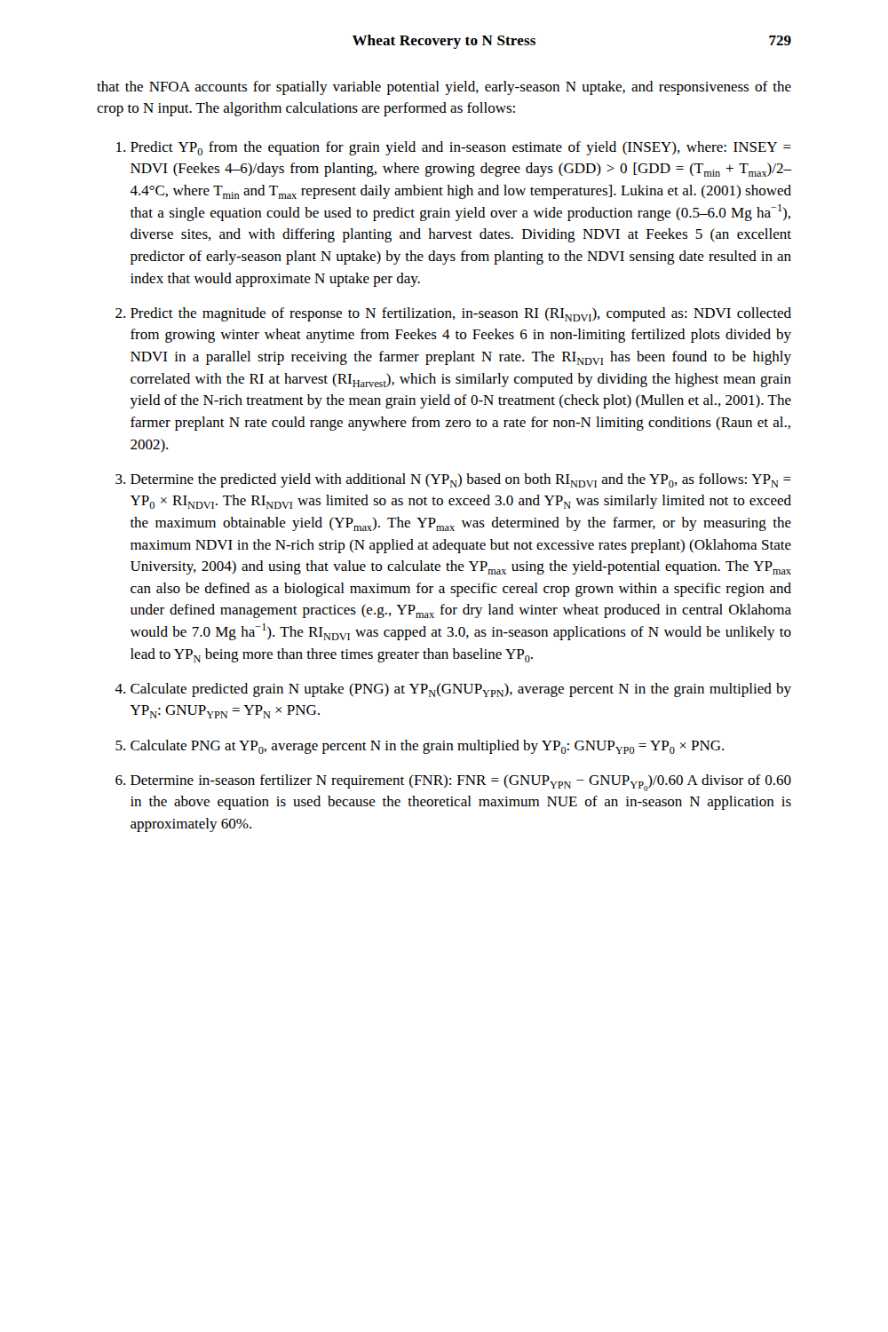Wheat Recovery to N Stress 729
that the NFOA accounts for spatially variable potential yield, early-season N uptake, and responsiveness of the crop to N input. The algorithm calculations are performed as follows:
Predict YP0 from the equation for grain yield and in-season estimate of yield (INSEY), where: INSEY = NDVI (Feekes 4–6)/days from planting, where growing degree days (GDD) > 0 [GDD = (Tmin + Tmax)/2–4.4°C, where Tmin and Tmax represent daily ambient high and low temperatures]. Lukina et al. (2001) showed that a single equation could be used to predict grain yield over a wide production range (0.5–6.0 Mg ha−1), diverse sites, and with differing planting and harvest dates. Dividing NDVI at Feekes 5 (an excellent predictor of early-season plant N uptake) by the days from planting to the NDVI sensing date resulted in an index that would approximate N uptake per day.
Predict the magnitude of response to N fertilization, in-season RI (RINDVI), computed as: NDVI collected from growing winter wheat anytime from Feekes 4 to Feekes 6 in non-limiting fertilized plots divided by NDVI in a parallel strip receiving the farmer preplant N rate. The RINDVI has been found to be highly correlated with the RI at harvest (RIHarvest), which is similarly computed by dividing the highest mean grain yield of the N-rich treatment by the mean grain yield of 0-N treatment (check plot) (Mullen et al., 2001). The farmer preplant N rate could range anywhere from zero to a rate for non-N limiting conditions (Raun et al., 2002).
Determine the predicted yield with additional N (YPN) based on both RINDVI and the YP0, as follows: YPN = YP0 × RINDVI. The RINDVI was limited so as not to exceed 3.0 and YPN was similarly limited not to exceed the maximum obtainable yield (YPmax). The YPmax was determined by the farmer, or by measuring the maximum NDVI in the N-rich strip (N applied at adequate but not excessive rates preplant) (Oklahoma State University, 2004) and using that value to calculate the YPmax using the yield-potential equation. The YPmax can also be defined as a biological maximum for a specific cereal crop grown within a specific region and under defined management practices (e.g., YPmax for dry land winter wheat produced in central Oklahoma would be 7.0 Mg ha−1). The RINDVI was capped at 3.0, as in-season applications of N would be unlikely to lead to YPN being more than three times greater than baseline YP0.
Calculate predicted grain N uptake (PNG) at YPN(GNUPYPN), average percent N in the grain multiplied by YPN: GNUPYPN = YPN × PNG.
Calculate PNG at YP0, average percent N in the grain multiplied by YP0: GNUPYP0 = YP0 × PNG.
Determine in-season fertilizer N requirement (FNR): FNR = (GNUPYPN − GNUPYP0)/0.60 A divisor of 0.60 in the above equation is used because the theoretical maximum NUE of an in-season N application is approximately 60%.